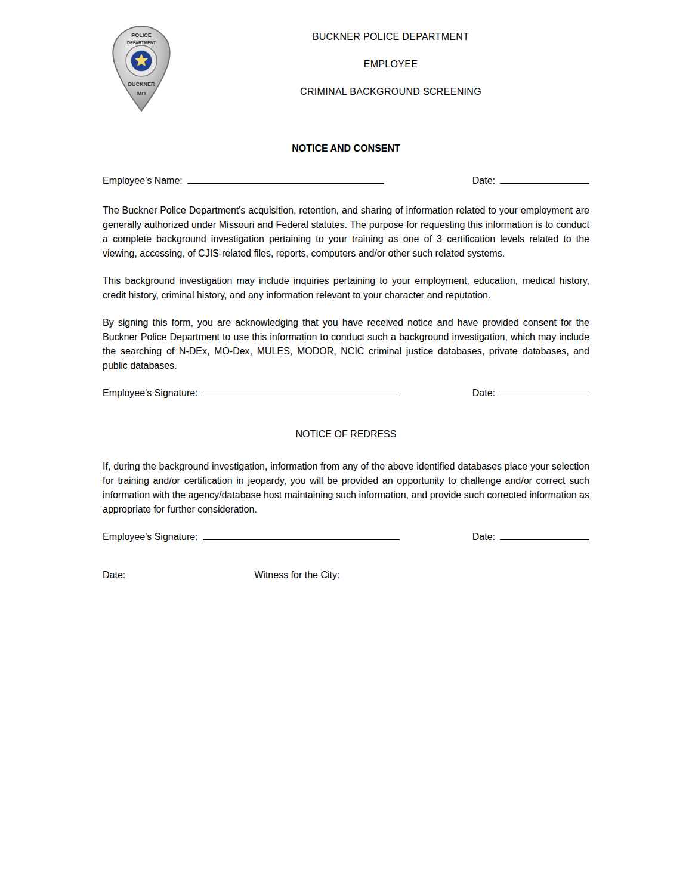POLICE DEPARTMENT BUCKNER MO
BUCKNER POLICE DEPARTMENT
EMPLOYEE
CRIMINAL BACKGROUND SCREENING
NOTICE AND CONSENT
Employee's Name: Date:
The Buckner Police Department's acquisition, retention, and sharing of information related to your employment are generally authorized under Missouri and Federal statutes. The purpose for requesting this information is to conduct a complete background investigation pertaining to your training as one of 3 certification levels related to the viewing, accessing, of CJIS-related files, reports, computers and/or other such related systems.
This background investigation may include inquiries pertaining to your employment, education, medical history, credit history, criminal history, and any information relevant to your character and reputation.
By signing this form, you are acknowledging that you have received notice and have provided consent for the Buckner Police Department to use this information to conduct such a background investigation, which may include the searching of N-DEx, MO-Dex, MULES, MODOR, NCIC criminal justice databases, private databases, and public databases.
Employee's Signature: Date:
NOTICE OF REDRESS
If, during the background investigation, information from any of the above identified databases place your selection for training and/or certification in jeopardy, you will be provided an opportunity to challenge and/or correct such information with the agency/database host maintaining such information, and provide such corrected information as appropriate for further consideration.
Employee's Signature: Date:
Date:
Witness for the City: